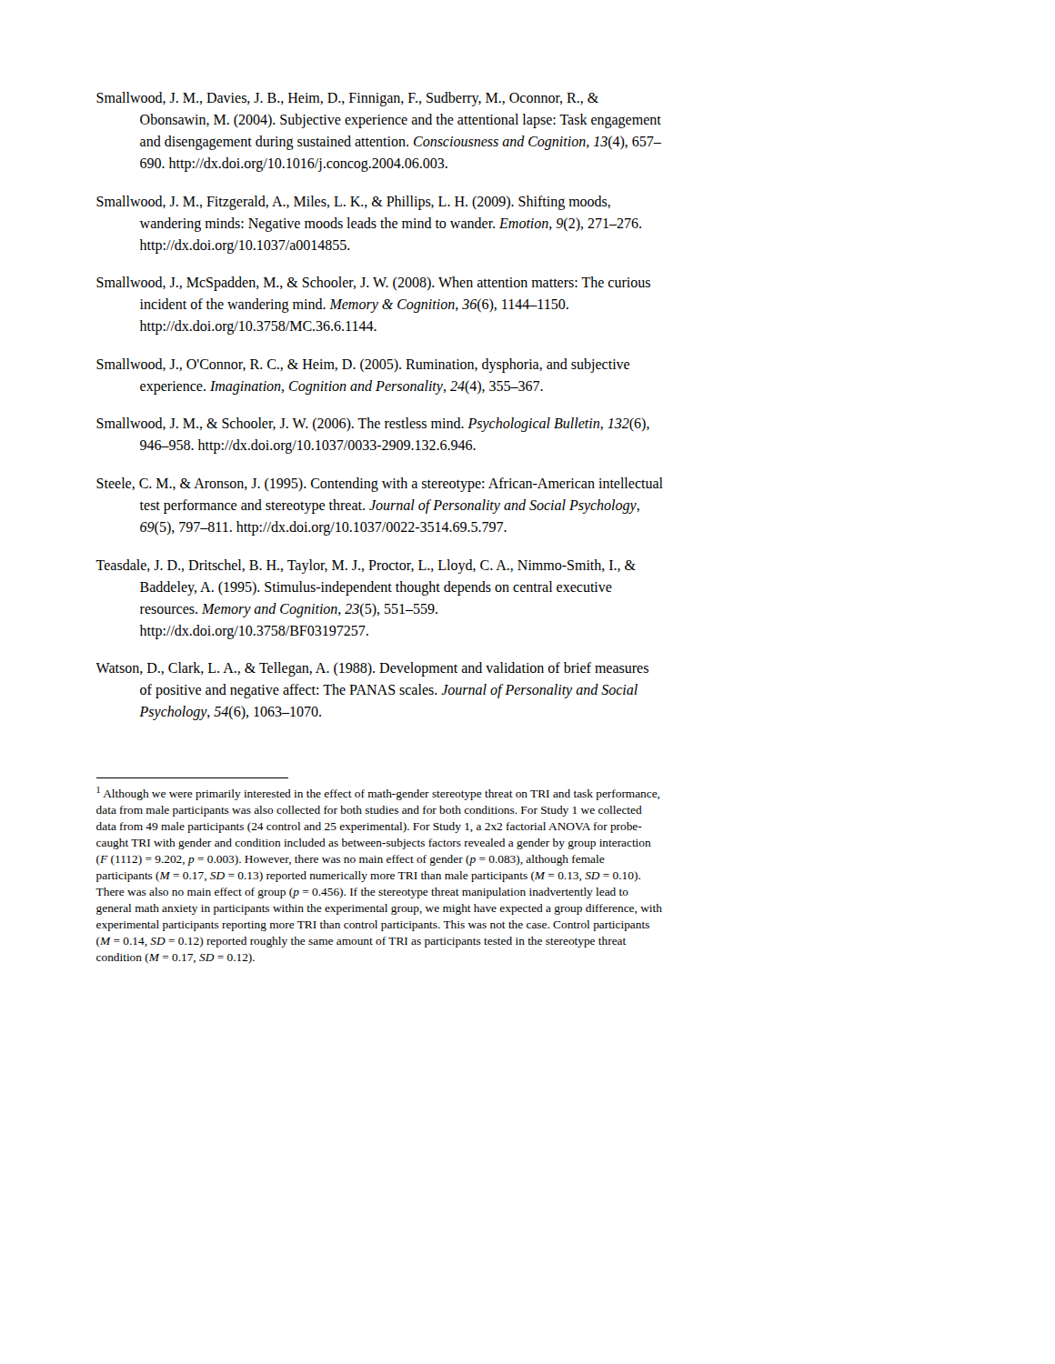Smallwood, J. M., Davies, J. B., Heim, D., Finnigan, F., Sudberry, M., Oconnor, R., & Obonsawin, M. (2004). Subjective experience and the attentional lapse: Task engagement and disengagement during sustained attention. Consciousness and Cognition, 13(4), 657–690. http://dx.doi.org/10.1016/j.concog.2004.06.003.
Smallwood, J. M., Fitzgerald, A., Miles, L. K., & Phillips, L. H. (2009). Shifting moods, wandering minds: Negative moods leads the mind to wander. Emotion, 9(2), 271–276. http://dx.doi.org/10.1037/a0014855.
Smallwood, J., McSpadden, M., & Schooler, J. W. (2008). When attention matters: The curious incident of the wandering mind. Memory & Cognition, 36(6), 1144–1150. http://dx.doi.org/10.3758/MC.36.6.1144.
Smallwood, J., O'Connor, R. C., & Heim, D. (2005). Rumination, dysphoria, and subjective experience. Imagination, Cognition and Personality, 24(4), 355–367.
Smallwood, J. M., & Schooler, J. W. (2006). The restless mind. Psychological Bulletin, 132(6), 946–958. http://dx.doi.org/10.1037/0033-2909.132.6.946.
Steele, C. M., & Aronson, J. (1995). Contending with a stereotype: African-American intellectual test performance and stereotype threat. Journal of Personality and Social Psychology, 69(5), 797–811. http://dx.doi.org/10.1037/0022-3514.69.5.797.
Teasdale, J. D., Dritschel, B. H., Taylor, M. J., Proctor, L., Lloyd, C. A., Nimmo-Smith, I., & Baddeley, A. (1995). Stimulus-independent thought depends on central executive resources. Memory and Cognition, 23(5), 551–559. http://dx.doi.org/10.3758/BF03197257.
Watson, D., Clark, L. A., & Tellegan, A. (1988). Development and validation of brief measures of positive and negative affect: The PANAS scales. Journal of Personality and Social Psychology, 54(6), 1063–1070.
1 Although we were primarily interested in the effect of math-gender stereotype threat on TRI and task performance, data from male participants was also collected for both studies and for both conditions. For Study 1 we collected data from 49 male participants (24 control and 25 experimental). For Study 1, a 2x2 factorial ANOVA for probe-caught TRI with gender and condition included as between-subjects factors revealed a gender by group interaction (F (1112) = 9.202, p = 0.003). However, there was no main effect of gender (p = 0.083), although female participants (M = 0.17, SD = 0.13) reported numerically more TRI than male participants (M = 0.13, SD = 0.10). There was also no main effect of group (p = 0.456). If the stereotype threat manipulation inadvertently lead to general math anxiety in participants within the experimental group, we might have expected a group difference, with experimental participants reporting more TRI than control participants. This was not the case. Control participants (M = 0.14, SD = 0.12) reported roughly the same amount of TRI as participants tested in the stereotype threat condition (M = 0.17, SD = 0.12).